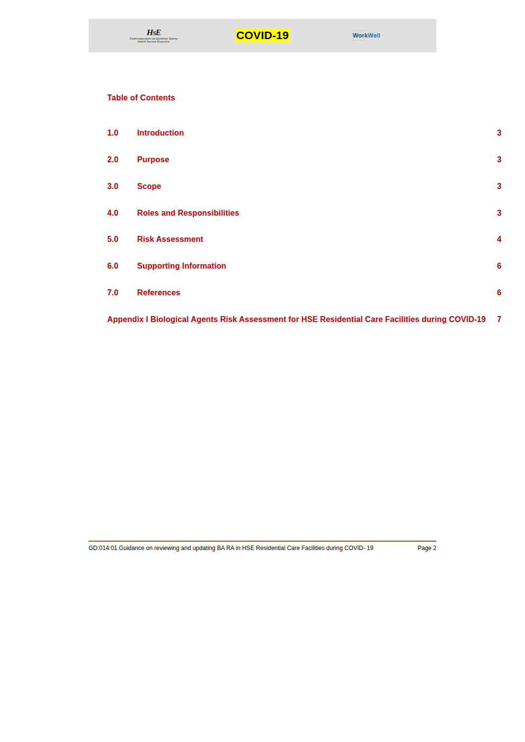HSE Feidhmeannacht na Seirbhíse Sláinte
Health Service Executive
COVID-19
• • • • • Work Well • • • • •
Table of Contents
| 1.0 | Introduction | 3 |
| 2.0 | Purpose | 3 |
| 3.0 | Scope | 3 |
| 4.0 | Roles and Responsibilities | 3 |
| 5.0 | Risk Assessment | 4 |
| 6.0 | Supporting Information | 6 |
| 7.0 | References | 6 |
| Appendix I Biological Agents Risk Assessment for HSE Residential Care Facilities during COVID-19 | 7 |
GD:014:01 Guidance on reviewing and updating BA RA in HSE Residential Care Facilities during COVID- 19
Page 2